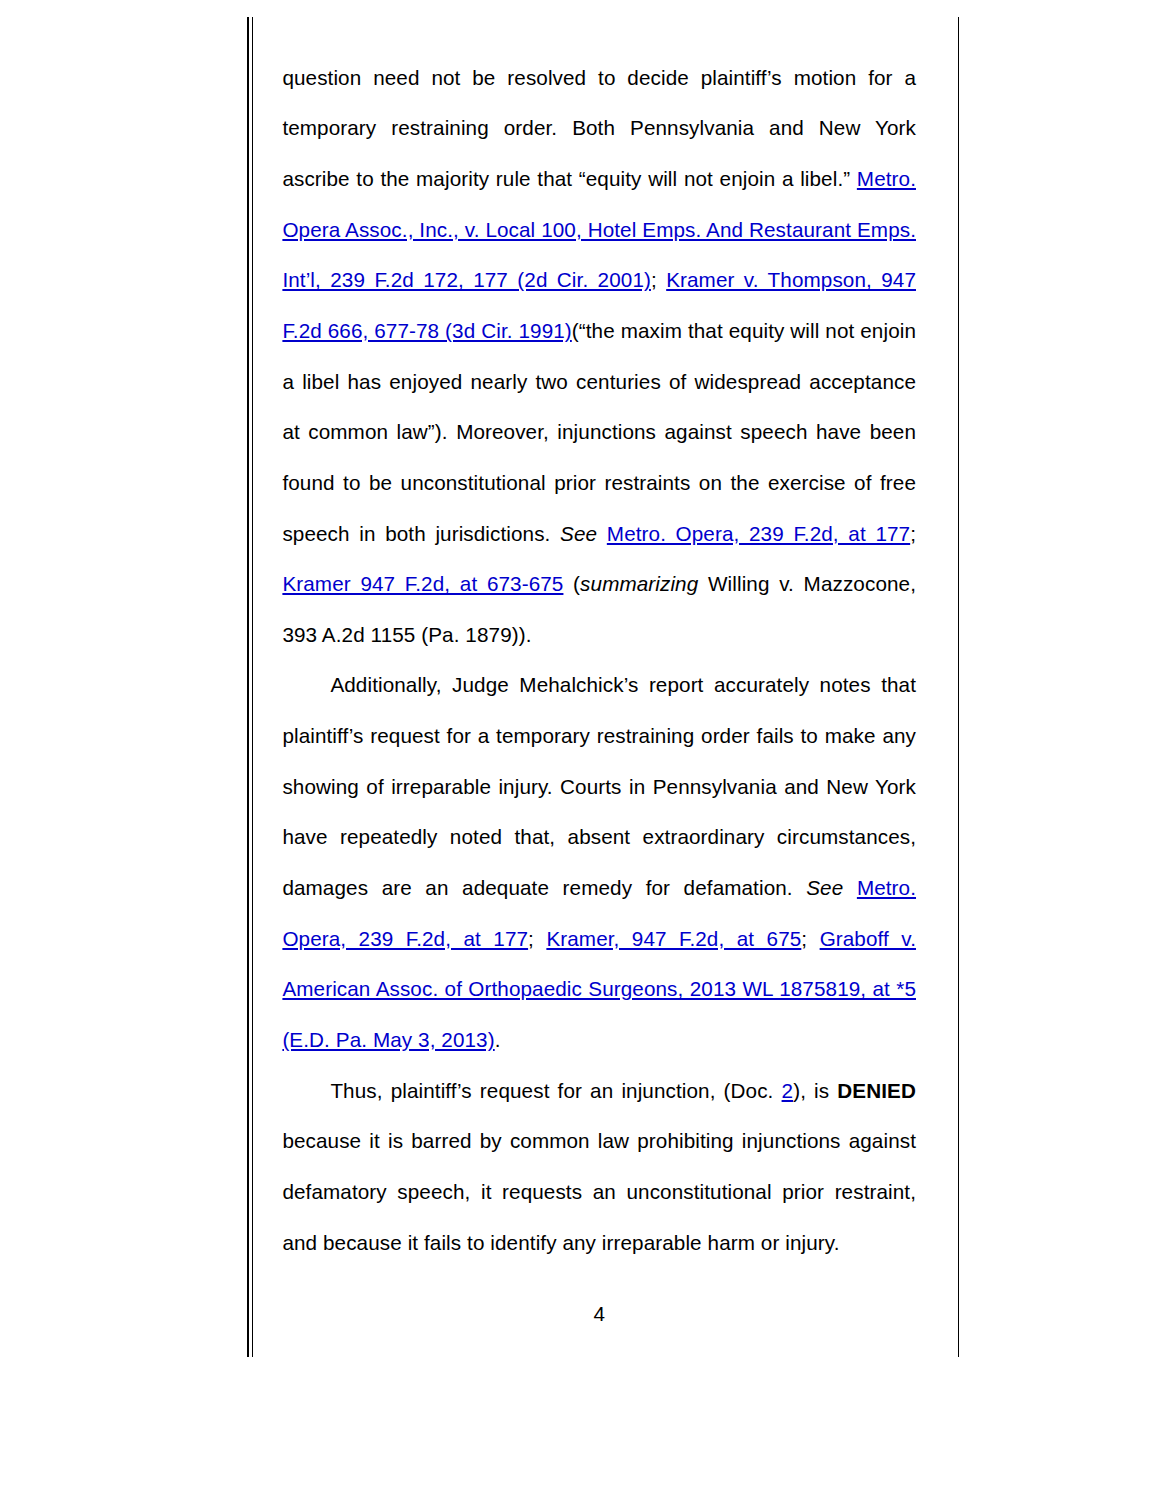question need not be resolved to decide plaintiff’s motion for a temporary restraining order. Both Pennsylvania and New York ascribe to the majority rule that “equity will not enjoin a libel.” Metro. Opera Assoc., Inc., v. Local 100, Hotel Emps. And Restaurant Emps. Int’l, 239 F.2d 172, 177 (2d Cir. 2001); Kramer v. Thompson, 947 F.2d 666, 677-78 (3d Cir. 1991)(“the maxim that equity will not enjoin a libel has enjoyed nearly two centuries of widespread acceptance at common law”). Moreover, injunctions against speech have been found to be unconstitutional prior restraints on the exercise of free speech in both jurisdictions. See Metro. Opera, 239 F.2d, at 177; Kramer 947 F.2d, at 673-675 (summarizing Willing v. Mazzocone, 393 A.2d 1155 (Pa. 1879)).
Additionally, Judge Mehalchick’s report accurately notes that plaintiff’s request for a temporary restraining order fails to make any showing of irreparable injury. Courts in Pennsylvania and New York have repeatedly noted that, absent extraordinary circumstances, damages are an adequate remedy for defamation. See Metro. Opera, 239 F.2d, at 177; Kramer, 947 F.2d, at 675; Graboff v. American Assoc. of Orthopaedic Surgeons, 2013 WL 1875819, at *5 (E.D. Pa. May 3, 2013).
Thus, plaintiff’s request for an injunction, (Doc. 2), is DENIED because it is barred by common law prohibiting injunctions against defamatory speech, it requests an unconstitutional prior restraint, and because it fails to identify any irreparable harm or injury.
4